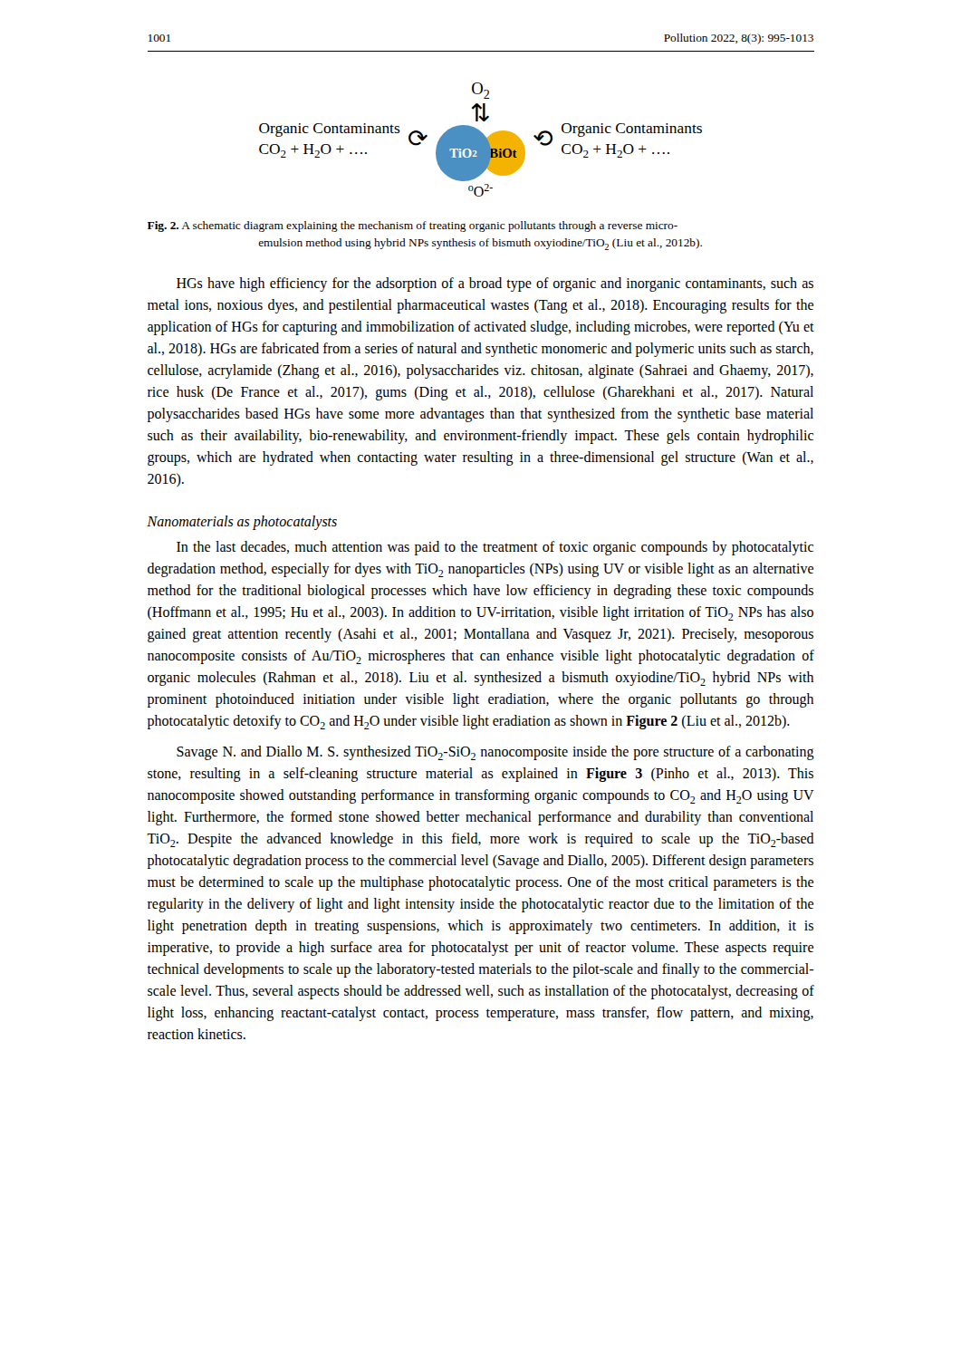1001 Pollution 2022, 8(3): 995-1013
Organic Contaminants
CO2 + H2O + ….
⟳
O2
⇅
TiO2
BiOt
oO2-
⟲
Organic Contaminants
CO2 + H2O + ….
Fig. 2. A schematic diagram explaining the mechanism of treating organic pollutants through a reverse micro- emulsion method using hybrid NPs synthesis of bismuth oxyiodine/TiO2 (Liu et al., 2012b).
HGs have high efficiency for the adsorption of a broad type of organic and inorganic contaminants, such as metal ions, noxious dyes, and pestilential pharmaceutical wastes (Tang et al., 2018). Encouraging results for the application of HGs for capturing and immobilization of activated sludge, including microbes, were reported (Yu et al., 2018). HGs are fabricated from a series of natural and synthetic monomeric and polymeric units such as starch, cellulose, acrylamide (Zhang et al., 2016), polysaccharides viz. chitosan, alginate (Sahraei and Ghaemy, 2017), rice husk (De France et al., 2017), gums (Ding et al., 2018), cellulose (Gharekhani et al., 2017). Natural polysaccharides based HGs have some more advantages than that synthesized from the synthetic base material such as their availability, bio-renewability, and environment-friendly impact. These gels contain hydrophilic groups, which are hydrated when contacting water resulting in a three-dimensional gel structure (Wan et al., 2016).
Nanomaterials as photocatalysts
In the last decades, much attention was paid to the treatment of toxic organic compounds by photocatalytic degradation method, especially for dyes with TiO2 nanoparticles (NPs) using UV or visible light as an alternative method for the traditional biological processes which have low efficiency in degrading these toxic compounds (Hoffmann et al., 1995; Hu et al., 2003). In addition to UV-irritation, visible light irritation of TiO2 NPs has also gained great attention recently (Asahi et al., 2001; Montallana and Vasquez Jr, 2021). Precisely, mesoporous nanocomposite consists of Au/TiO2 microspheres that can enhance visible light photocatalytic degradation of organic molecules (Rahman et al., 2018). Liu et al. synthesized a bismuth oxyiodine/TiO2 hybrid NPs with prominent photoinduced initiation under visible light eradiation, where the organic pollutants go through photocatalytic detoxify to CO2 and H2O under visible light eradiation as shown in Figure 2 (Liu et al., 2012b).
Savage N. and Diallo M. S. synthesized TiO2-SiO2 nanocomposite inside the pore structure of a carbonating stone, resulting in a self-cleaning structure material as explained in Figure 3 (Pinho et al., 2013). This nanocomposite showed outstanding performance in transforming organic compounds to CO2 and H2O using UV light. Furthermore, the formed stone showed better mechanical performance and durability than conventional TiO2. Despite the advanced knowledge in this field, more work is required to scale up the TiO2-based photocatalytic degradation process to the commercial level (Savage and Diallo, 2005). Different design parameters must be determined to scale up the multiphase photocatalytic process. One of the most critical parameters is the regularity in the delivery of light and light intensity inside the photocatalytic reactor due to the limitation of the light penetration depth in treating suspensions, which is approximately two centimeters. In addition, it is imperative, to provide a high surface area for photocatalyst per unit of reactor volume. These aspects require technical developments to scale up the laboratory-tested materials to the pilot-scale and finally to the commercial-scale level. Thus, several aspects should be addressed well, such as installation of the photocatalyst, decreasing of light loss, enhancing reactant-catalyst contact, process temperature, mass transfer, flow pattern, and mixing, reaction kinetics.